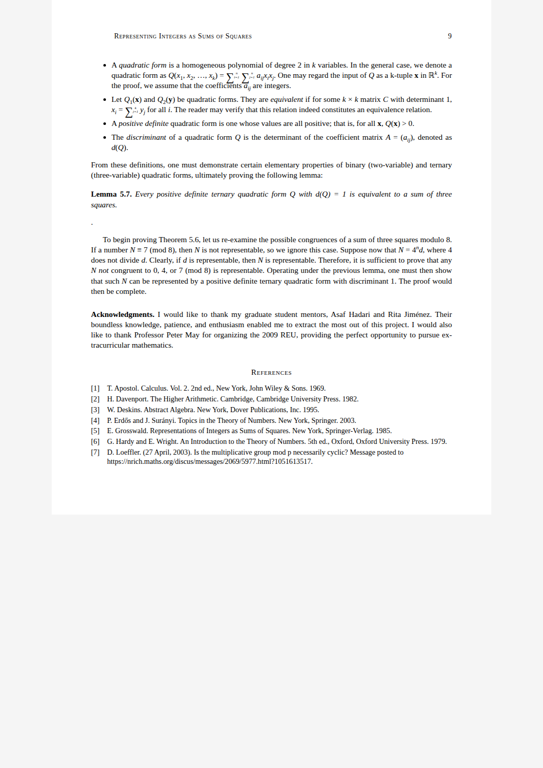Representing Integers as Sums of Squares 9
A quadratic form is a homogeneous polynomial of degree 2 in k variables. In the general case, we denote a quadratic form as Q(x1, x2, …, xk) = ∑ni=1 ∑nj=1 aijxixj. One may regard the input of Q as a k-tuple x in ℝk. For the proof, we assume that the coefficients aij are integers.
Let Q1(x) and Q2(y) be quadratic forms. They are equivalent if for some k × k matrix C with determinant 1, xi = ∑kj=1 yj for all i. The reader may verify that this relation indeed constitutes an equivalence relation.
A positive definite quadratic form is one whose values are all positive; that is, for all x, Q(x) > 0.
The discriminant of a quadratic form Q is the determinant of the coefficient matrix A = (aij), denoted as d(Q).
From these definitions, one must demonstrate certain elementary properties of binary (two-variable) and ternary (three-variable) quadratic forms, ultimately proving the following lemma:
Lemma 5.7. Every positive definite ternary quadratic form Q with d(Q) = 1 is equivalent to a sum of three squares.
.
To begin proving Theorem 5.6, let us re-examine the possible congruences of a sum of three squares modulo 8. If a number N ≡ 7 (mod 8), then N is not representable, so we ignore this case. Suppose now that N = 4nd, where 4 does not divide d. Clearly, if d is representable, then N is representable. Therefore, it is sufficient to prove that any N not congruent to 0, 4, or 7 (mod 8) is representable. Operating under the previous lemma, one must then show that such N can be represented by a positive definite ternary quadratic form with discriminant 1. The proof would then be complete.
Acknowledgments.
I would like to thank my graduate student mentors, Asaf Hadari and Rita Jiménez. Their boundless knowledge, patience, and enthusiasm enabled me to extract the most out of this project. I would also like to thank Professor Peter May for organizing the 2009 REU, providing the perfect opportunity to pursue extracurricular mathematics.
References
[1] T. Apostol. Calculus. Vol. 2. 2nd ed., New York, John Wiley & Sons. 1969.
[2] H. Davenport. The Higher Arithmetic. Cambridge, Cambridge University Press. 1982.
[3] W. Deskins. Abstract Algebra. New York, Dover Publications, Inc. 1995.
[4] P. Erdős and J. Surányi. Topics in the Theory of Numbers. New York, Springer. 2003.
[5] E. Grosswald. Representations of Integers as Sums of Squares. New York, Springer-Verlag. 1985.
[6] G. Hardy and E. Wright. An Introduction to the Theory of Numbers. 5th ed., Oxford, Oxford University Press. 1979.
[7] D. Loeffler. (27 April, 2003). Is the multiplicative group mod p necessarily cyclic? Message posted to https://nrich.maths.org/discus/messages/2069/5977.html?1051613517.